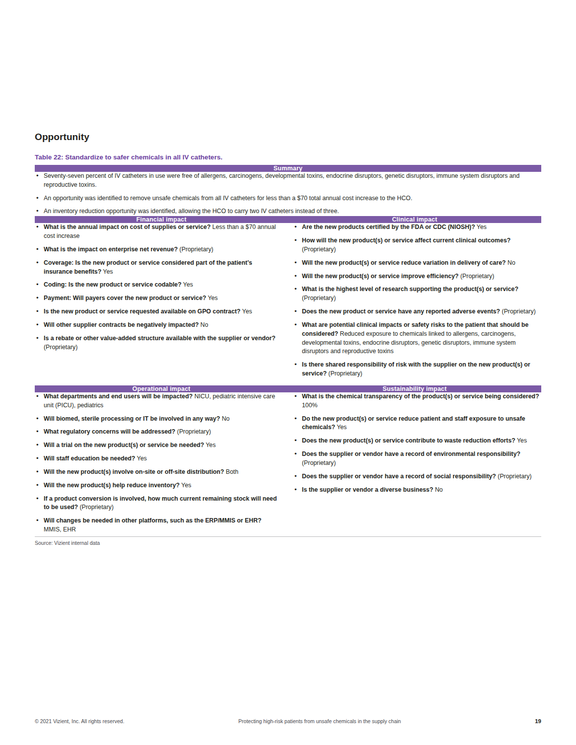Opportunity
Table 22: Standardize to safer chemicals in all IV catheters.
| Summary |
| Seventy-seven percent of IV catheters in use were free of allergens, carcinogens, developmental toxins, endocrine disruptors, genetic disruptors, immune system disruptors and reproductive toxins. An opportunity was identified to remove unsafe chemicals from all IV catheters for less than a $70 total annual cost increase to the HCO. An inventory reduction opportunity was identified, allowing the HCO to carry two IV catheters instead of three. |
| Financial impact | Clinical impact |
| What is the annual impact on cost of supplies or service? Less than a $70 annual cost increase What is the impact on enterprise net revenue? (Proprietary) Coverage: Is the new product or service considered part of the patient’s insurance benefits? Yes Coding: Is the new product or service codable? Yes Payment: Will payers cover the new product or service? Yes Is the new product or service requested available on GPO contract? Yes Will other supplier contracts be negatively impacted? No Is a rebate or other value-added structure available with the supplier or vendor? (Proprietary) | Are the new products certified by the FDA or CDC (NIOSH)? Yes How will the new product(s) or service affect current clinical outcomes? (Proprietary) Will the new product(s) or service reduce variation in delivery of care? No Will the new product(s) or service improve efficiency? (Proprietary) What is the highest level of research supporting the product(s) or service? (Proprietary) Does the new product or service have any reported adverse events? (Proprietary) What are potential clinical impacts or safety risks to the patient that should be considered? Reduced exposure to chemicals linked to allergens, carcinogens, developmental toxins, endocrine disruptors, genetic disruptors, immune system disruptors and reproductive toxins Is there shared responsibility of risk with the supplier on the new product(s) or service? (Proprietary) |
| Operational impact | Sustainability impact |
| What departments and end users will be impacted? NICU, pediatric intensive care unit (PICU), pediatrics Will biomed, sterile processing or IT be involved in any way? No What regulatory concerns will be addressed? (Proprietary) Will a trial on the new product(s) or service be needed? Yes Will staff education be needed? Yes Will the new product(s) involve on-site or off-site distribution? Both Will the new product(s) help reduce inventory? Yes If a product conversion is involved, how much current remaining stock will need to be used? (Proprietary) Will changes be needed in other platforms, such as the ERP/MMIS or EHR? MMIS, EHR | What is the chemical transparency of the product(s) or service being considered? 100% Do the new product(s) or service reduce patient and staff exposure to unsafe chemicals? Yes Does the new product(s) or service contribute to waste reduction efforts? Yes Does the supplier or vendor have a record of environmental responsibility? (Proprietary) Does the supplier or vendor have a record of social responsibility? (Proprietary) Is the supplier or vendor a diverse business? No |
Source: Vizient internal data
© 2021 Vizient, Inc. All rights reserved.
Protecting high-risk patients from unsafe chemicals in the supply chain
19